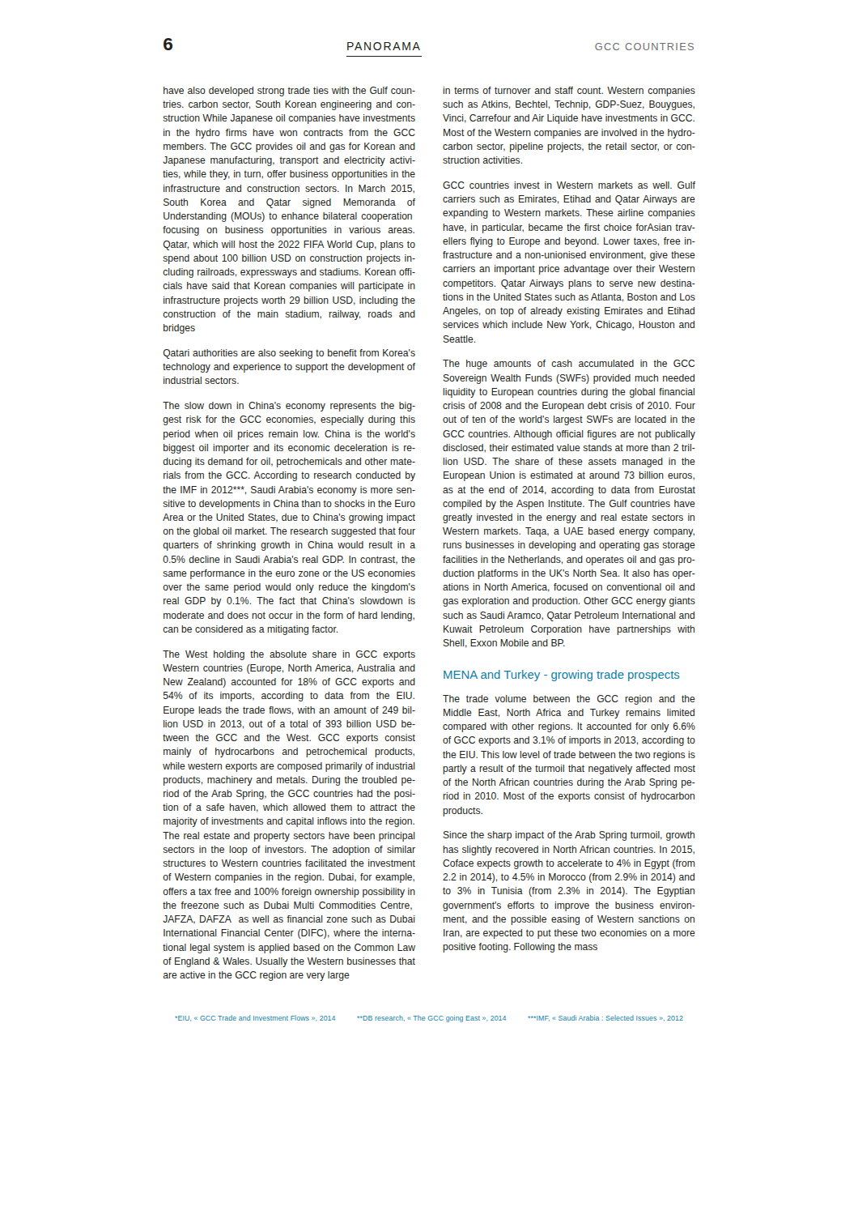6
PANORAMA
GCC Countries
have also developed strong trade ties with the Gulf countries. carbon sector, South Korean engineering and construction While Japanese oil companies have investments in the hydro firms have won contracts from the GCC members. The GCC provides oil and gas for Korean and Japanese manufacturing, transport and electricity activities, while they, in turn, offer business opportunities in the infrastructure and construction sectors. In March 2015, South Korea and Qatar signed Memoranda of Understanding (MOUs) to enhance bilateral cooperation focusing on business opportunities in various areas. Qatar, which will host the 2022 FIFA World Cup, plans to spend about 100 billion USD on construction projects including railroads, expressways and stadiums. Korean officials have said that Korean companies will participate in infrastructure projects worth 29 billion USD, including the construction of the main stadium, railway, roads and bridges
Qatari authorities are also seeking to benefit from Korea's technology and experience to support the development of industrial sectors.
The slow down in China's economy represents the biggest risk for the GCC economies, especially during this period when oil prices remain low. China is the world's biggest oil importer and its economic deceleration is reducing its demand for oil, petrochemicals and other materials from the GCC. According to research conducted by the IMF in 2012***, Saudi Arabia's economy is more sensitive to developments in China than to shocks in the Euro Area or the United States, due to China's growing impact on the global oil market. The research suggested that four quarters of shrinking growth in China would result in a 0.5% decline in Saudi Arabia's real GDP. In contrast, the same performance in the euro zone or the US economies over the same period would only reduce the kingdom's real GDP by 0.1%. The fact that China's slowdown is moderate and does not occur in the form of hard lending, can be considered as a mitigating factor.
The West holding the absolute share in GCC exports Western countries (Europe, North America, Australia and New Zealand) accounted for 18% of GCC exports and 54% of its imports, according to data from the EIU. Europe leads the trade flows, with an amount of 249 billion USD in 2013, out of a total of 393 billion USD between the GCC and the West. GCC exports consist mainly of hydrocarbons and petrochemical products, while western exports are composed primarily of industrial products, machinery and metals. During the troubled period of the Arab Spring, the GCC countries had the position of a safe haven, which allowed them to attract the majority of investments and capital inflows into the region. The real estate and property sectors have been principal sectors in the loop of investors. The adoption of similar structures to Western countries facilitated the investment of Western companies in the region. Dubai, for example, offers a tax free and 100% foreign ownership possibility in the freezone such as Dubai Multi Commodities Centre, JAFZA, DAFZA as well as financial zone such as Dubai International Financial Center (DIFC), where the international legal system is applied based on the Common Law of England & Wales. Usually the Western businesses that are active in the GCC region are very large
in terms of turnover and staff count. Western companies such as Atkins, Bechtel, Technip, GDP-Suez, Bouygues, Vinci, Carrefour and Air Liquide have investments in GCC. Most of the Western companies are involved in the hydrocarbon sector, pipeline projects, the retail sector, or construction activities.
GCC countries invest in Western markets as well. Gulf carriers such as Emirates, Etihad and Qatar Airways are expanding to Western markets. These airline companies have, in particular, became the first choice forAsian travellers flying to Europe and beyond. Lower taxes, free infrastructure and a non-unionised environment, give these carriers an important price advantage over their Western competitors. Qatar Airways plans to serve new destinations in the United States such as Atlanta, Boston and Los Angeles, on top of already existing Emirates and Etihad services which include New York, Chicago, Houston and Seattle.
The huge amounts of cash accumulated in the GCC Sovereign Wealth Funds (SWFs) provided much needed liquidity to European countries during the global financial crisis of 2008 and the European debt crisis of 2010. Four out of ten of the world's largest SWFs are located in the GCC countries. Although official figures are not publically disclosed, their estimated value stands at more than 2 trillion USD. The share of these assets managed in the European Union is estimated at around 73 billion euros, as at the end of 2014, according to data from Eurostat compiled by the Aspen Institute. The Gulf countries have greatly invested in the energy and real estate sectors in Western markets. Taqa, a UAE based energy company, runs businesses in developing and operating gas storage facilities in the Netherlands, and operates oil and gas production platforms in the UK's North Sea. It also has operations in North America, focused on conventional oil and gas exploration and production. Other GCC energy giants such as Saudi Aramco, Qatar Petroleum International and Kuwait Petroleum Corporation have partnerships with Shell, Exxon Mobile and BP.
MENA and Turkey - growing trade prospects
The trade volume between the GCC region and the Middle East, North Africa and Turkey remains limited compared with other regions. It accounted for only 6.6% of GCC exports and 3.1% of imports in 2013, according to the EIU. This low level of trade between the two regions is partly a result of the turmoil that negatively affected most of the North African countries during the Arab Spring period in 2010. Most of the exports consist of hydrocarbon products.
Since the sharp impact of the Arab Spring turmoil, growth has slightly recovered in North African countries. In 2015, Coface expects growth to accelerate to 4% in Egypt (from 2.2 in 2014), to 4.5% in Morocco (from 2.9% in 2014) and to 3% in Tunisia (from 2.3% in 2014). The Egyptian government's efforts to improve the business environment, and the possible easing of Western sanctions on Iran, are expected to put these two economies on a more positive footing. Following the mass
*EIU, « GCC Trade and Investment Flows », 2014 **DB research, « The GCC going East », 2014 ***IMF, « Saudi Arabia : Selected Issues », 2012